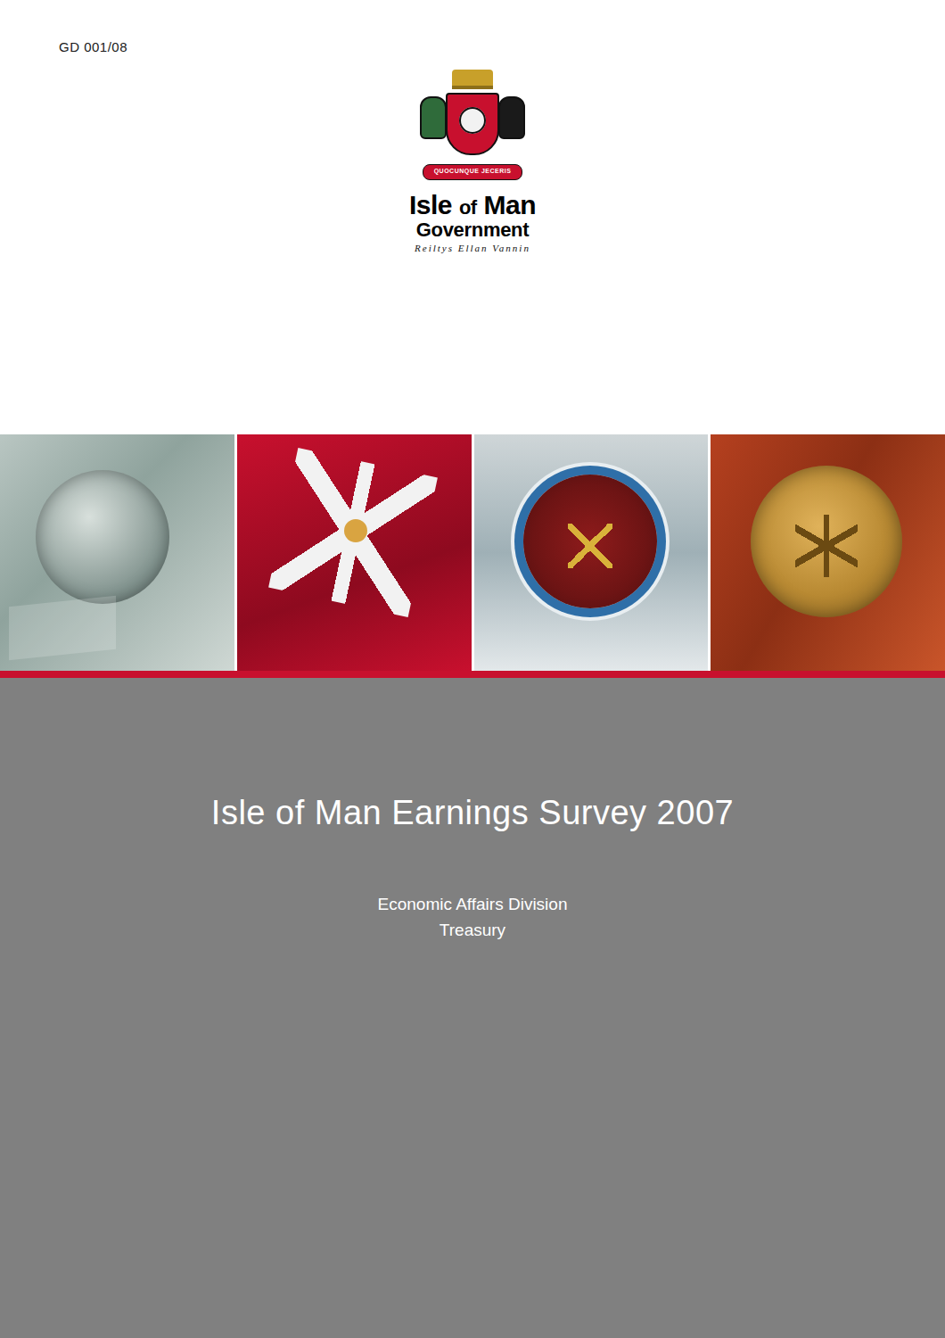GD 001/08
QUOCUNQUE JECERIS STABIT
Isle of Man
Government
Reiltys Ellan Vannin
Isle of Man Earnings Survey 2007
Economic Affairs Division
Treasury